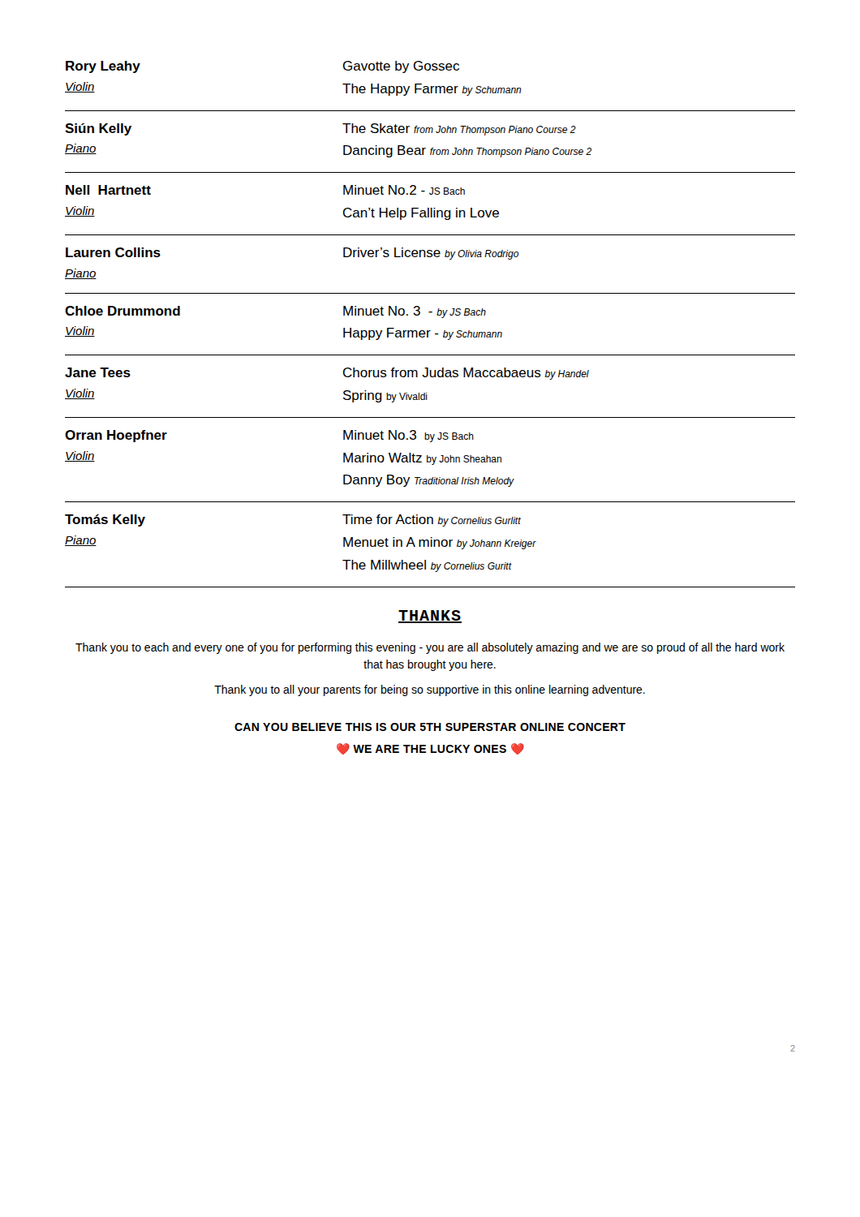| Rory Leahy Violin | Gavotte by Gossec The Happy Farmer by Schumann |
| Siún Kelly Piano | The Skater from John Thompson Piano Course 2 Dancing Bear from John Thompson Piano Course 2 |
| Nell Hartnett Violin | Minuet No.2 - JS Bach Can’t Help Falling in Love |
| Lauren Collins Piano | Driver’s License by Olivia Rodrigo |
| Chloe Drummond Violin | Minuet No. 3 - by JS Bach Happy Farmer - by Schumann |
| Jane Tees Violin | Chorus from Judas Maccabaeus by Handel Spring by Vivaldi |
| Orran Hoepfner Violin | Minuet No.3 by JS Bach Marino Waltz by John Sheahan Danny Boy Traditional Irish Melody |
| Tomás Kelly Piano | Time for Action by Cornelius Gurlitt Menuet in A minor by Johann Kreiger The Millwheel by Cornelius Guritt |
THANKS
Thank you to each and every one of you for performing this evening - you are all absolutely amazing and we are so proud of all the hard work that has brought you here.
Thank you to all your parents for being so supportive in this online learning adventure.
CAN YOU BELIEVE THIS IS OUR 5TH SUPERSTAR ONLINE CONCERT
❤️ WE ARE THE LUCKY ONES ❤️
2